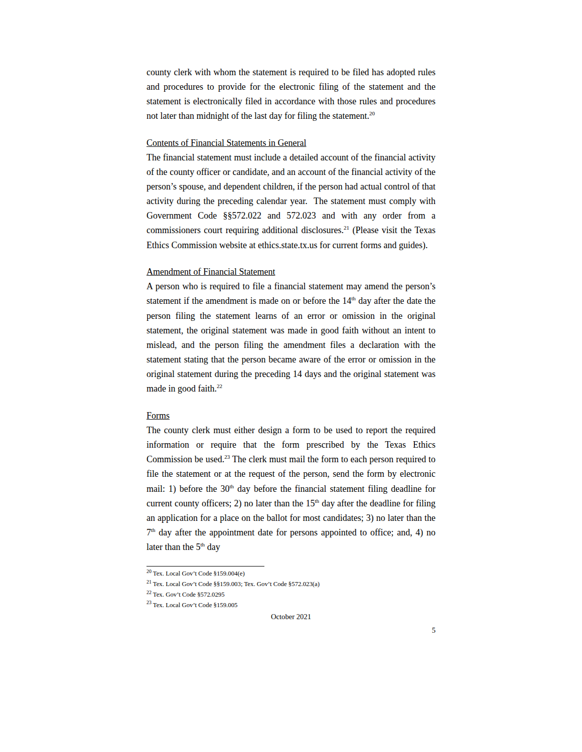county clerk with whom the statement is required to be filed has adopted rules and procedures to provide for the electronic filing of the statement and the statement is electronically filed in accordance with those rules and procedures not later than midnight of the last day for filing the statement.20
Contents of Financial Statements in General
The financial statement must include a detailed account of the financial activity of the county officer or candidate, and an account of the financial activity of the person’s spouse, and dependent children, if the person had actual control of that activity during the preceding calendar year. The statement must comply with Government Code §§572.022 and 572.023 and with any order from a commissioners court requiring additional disclosures.21 (Please visit the Texas Ethics Commission website at ethics.state.tx.us for current forms and guides).
Amendment of Financial Statement
A person who is required to file a financial statement may amend the person’s statement if the amendment is made on or before the 14th day after the date the person filing the statement learns of an error or omission in the original statement, the original statement was made in good faith without an intent to mislead, and the person filing the amendment files a declaration with the statement stating that the person became aware of the error or omission in the original statement during the preceding 14 days and the original statement was made in good faith.22
Forms
The county clerk must either design a form to be used to report the required information or require that the form prescribed by the Texas Ethics Commission be used.23 The clerk must mail the form to each person required to file the statement or at the request of the person, send the form by electronic mail: 1) before the 30th day before the financial statement filing deadline for current county officers; 2) no later than the 15th day after the deadline for filing an application for a place on the ballot for most candidates; 3) no later than the 7th day after the appointment date for persons appointed to office; and, 4) no later than the 5th day
20 Tex. Local Gov’t Code §159.004(e)
21 Tex. Local Gov’t Code §§159.003; Tex. Gov’t Code §572.023(a)
22 Tex. Gov’t Code §572.0295
23 Tex. Local Gov’t Code §159.005
5
October 2021